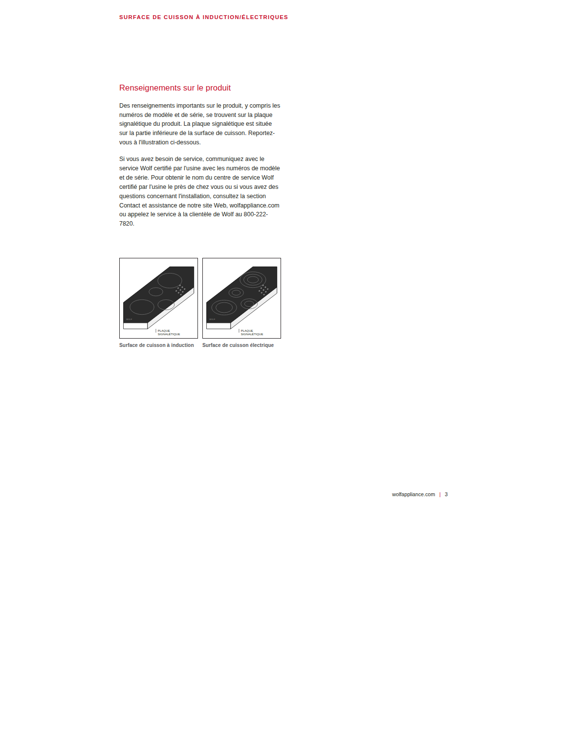Surface de cuisson à induction/électriques
Renseignements sur le produit
Des renseignements importants sur le produit, y compris les numéros de modèle et de série, se trouvent sur la plaque signalétique du produit. La plaque signalétique est située sur la partie inférieure de la surface de cuisson. Reportez-vous à l'illustration ci-dessous.
Si vous avez besoin de service, communiquez avec le service Wolf certifié par l'usine avec les numéros de modèle et de série. Pour obtenir le nom du centre de service Wolf certifié par l'usine le près de chez vous ou si vous avez des questions concernant l'installation, consultez la section Contact et assistance de notre site Web, wolfappliance.com ou appelez le service à la clientèle de Wolf au 800-222-7820.
WOLF PLAQUE SIGNALÉTIQUE
WOLF PLAQUE SIGNALÉTIQUE
Surface de cuisson à induction
Surface de cuisson électrique
wolfappliance.com | 3